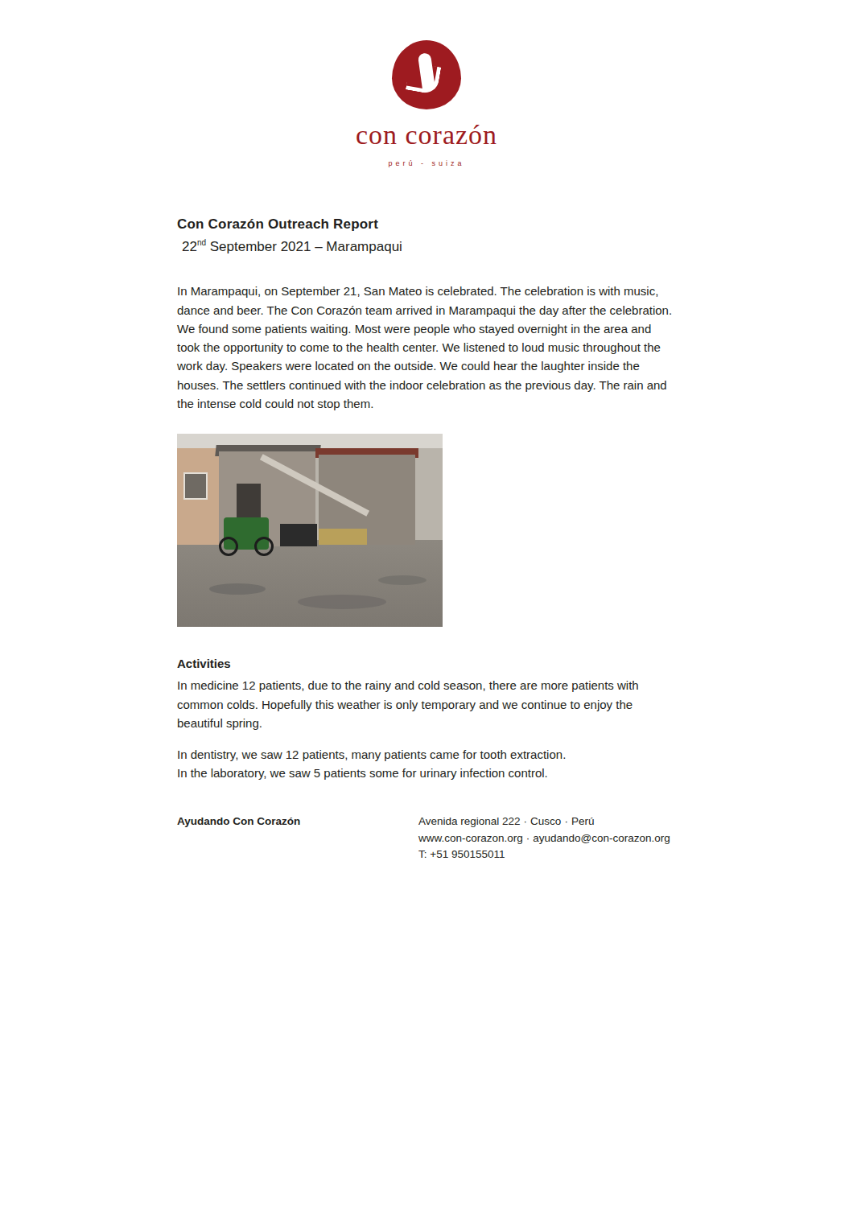con corazón
perú - suiza
Con Corazón Outreach Report
22nd September 2021 – Marampaqui
In Marampaqui, on September 21, San Mateo is celebrated. The celebration is with music, dance and beer. The Con Corazón team arrived in Marampaqui the day after the celebration. We found some patients waiting. Most were people who stayed overnight in the area and took the opportunity to come to the health center. We listened to loud music throughout the work day. Speakers were located on the outside. We could hear the laughter inside the houses. The settlers continued with the indoor celebration as the previous day. The rain and the intense cold could not stop them.
Activities
In medicine 12 patients, due to the rainy and cold season, there are more patients with common colds. Hopefully this weather is only temporary and we continue to enjoy the beautiful spring.
In dentistry, we saw 12 patients, many patients came for tooth extraction.
In the laboratory, we saw 5 patients some for urinary infection control.
Ayudando Con Corazón
Avenida regional 222·Cusco·Perú
www.con-corazon.org·ayudando@con-corazon.org
T: +51 950155011